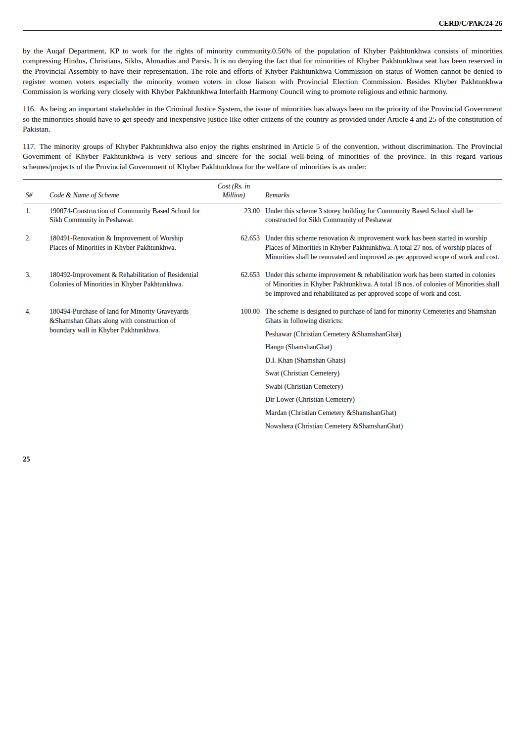CERD/C/PAK/24-26
by the Auqaf Department, KP to work for the rights of minority community.0.56% of the population of Khyber Pakhtunkhwa consists of minorities compressing Hindus, Christians, Sikhs, Ahmadias and Parsis. It is no denying the fact that for minorities of Khyber Pakhtunkhwa seat has been reserved in the Provincial Assembly to have their representation. The role and efforts of Khyber Pakhtunkhwa Commission on status of Women cannot be denied to register women voters especially the minority women voters in close liaison with Provincial Election Commission. Besides Khyber Pakhtunkhwa Commission is working very closely with Khyber Pakhtunkhwa Interfaith Harmony Council wing to promote religious and ethnic harmony.
116. As being an important stakeholder in the Criminal Justice System, the issue of minorities has always been on the priority of the Provincial Government so the minorities should have to get speedy and inexpensive justice like other citizens of the country as provided under Article 4 and 25 of the constitution of Pakistan.
117. The minority groups of Khyber Pakhtunkhwa also enjoy the rights enshrined in Article 5 of the convention, without discrimination. The Provincial Government of Khyber Pakhtunkhwa is very serious and sincere for the social well-being of minorities of the province. In this regard various schemes/projects of the Provincial Government of Khyber Pakhtunkhwa for the welfare of minorities is as under:
| S# | Code & Name of Scheme | Cost (Rs. in Million) | Remarks |
| --- | --- | --- | --- |
| 1. | 190074-Construction of Community Based School for Sikh Community in Peshawar. | 23.00 | Under this scheme 3 storey building for Community Based School shall be constructed for Sikh Community of Peshawar |
| 2. | 180491-Renovation & Improvement of Worship Places of Minorities in Khyber Pakhtunkhwa. | 62.653 | Under this scheme renovation & improvement work has been started in worship Places of Minorities in Khyber Pakhtunkhwa. A total 27 nos. of worship places of Minorities shall be renovated and improved as per approved scope of work and cost. |
| 3. | 180492-Improvement & Rehabilitation of Residential Colonies of Minorities in Khyber Pakhtunkhwa. | 62.653 | Under this scheme improvement & rehabilitation work has been started in colonies of Minorities in Khyber Pakhtunkhwa. A total 18 nos. of colonies of Minorities shall be improved and rehabilitated as per approved scope of work and cost. |
| 4. | 180494-Purchase of land for Minority Graveyards &Shamshan Ghats along with construction of boundary wall in Khyber Pakhtunkhwa. | 100.00 | The scheme is designed to purchase of land for minority Cemeteries and Shamshan Ghats in following districts: Peshawar (Christian Cemetery &ShamshanGhat) Hangu (ShamshanGhat) D.I. Khan (Shamshan Ghats) Swat (Christian Cemetery) Swabi (Christian Cemetery) Dir Lower (Christian Cemetery) Mardan (Christian Cemetery &ShamshanGhat) Nowshera (Christian Cemetery &ShamshanGhat) |
25